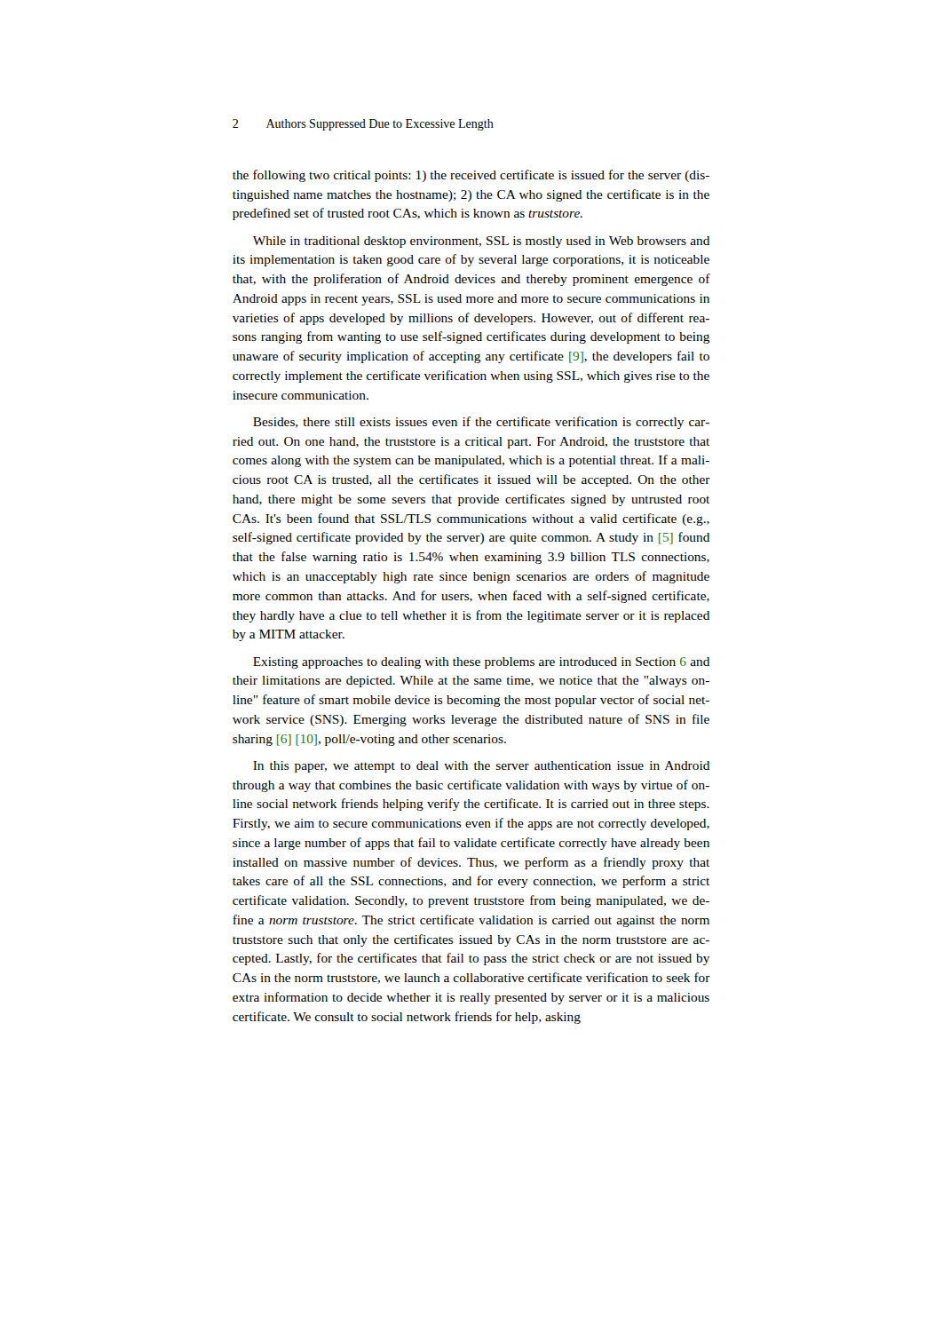2 Authors Suppressed Due to Excessive Length
the following two critical points: 1) the received certificate is issued for the server (distinguished name matches the hostname); 2) the CA who signed the certificate is in the predefined set of trusted root CAs, which is known as truststore.
While in traditional desktop environment, SSL is mostly used in Web browsers and its implementation is taken good care of by several large corporations, it is noticeable that, with the proliferation of Android devices and thereby prominent emergence of Android apps in recent years, SSL is used more and more to secure communications in varieties of apps developed by millions of developers. However, out of different reasons ranging from wanting to use self-signed certificates during development to being unaware of security implication of accepting any certificate [9], the developers fail to correctly implement the certificate verification when using SSL, which gives rise to the insecure communication.
Besides, there still exists issues even if the certificate verification is correctly carried out. On one hand, the truststore is a critical part. For Android, the truststore that comes along with the system can be manipulated, which is a potential threat. If a malicious root CA is trusted, all the certificates it issued will be accepted. On the other hand, there might be some severs that provide certificates signed by untrusted root CAs. It's been found that SSL/TLS communications without a valid certificate (e.g., self-signed certificate provided by the server) are quite common. A study in [5] found that the false warning ratio is 1.54% when examining 3.9 billion TLS connections, which is an unacceptably high rate since benign scenarios are orders of magnitude more common than attacks. And for users, when faced with a self-signed certificate, they hardly have a clue to tell whether it is from the legitimate server or it is replaced by a MITM attacker.
Existing approaches to dealing with these problems are introduced in Section 6 and their limitations are depicted. While at the same time, we notice that the "always online" feature of smart mobile device is becoming the most popular vector of social network service (SNS). Emerging works leverage the distributed nature of SNS in file sharing [6] [10], poll/e-voting and other scenarios.
In this paper, we attempt to deal with the server authentication issue in Android through a way that combines the basic certificate validation with ways by virtue of online social network friends helping verify the certificate. It is carried out in three steps. Firstly, we aim to secure communications even if the apps are not correctly developed, since a large number of apps that fail to validate certificate correctly have already been installed on massive number of devices. Thus, we perform as a friendly proxy that takes care of all the SSL connections, and for every connection, we perform a strict certificate validation. Secondly, to prevent truststore from being manipulated, we define a norm truststore. The strict certificate validation is carried out against the norm truststore such that only the certificates issued by CAs in the norm truststore are accepted. Lastly, for the certificates that fail to pass the strict check or are not issued by CAs in the norm truststore, we launch a collaborative certificate verification to seek for extra information to decide whether it is really presented by server or it is a malicious certificate. We consult to social network friends for help, asking